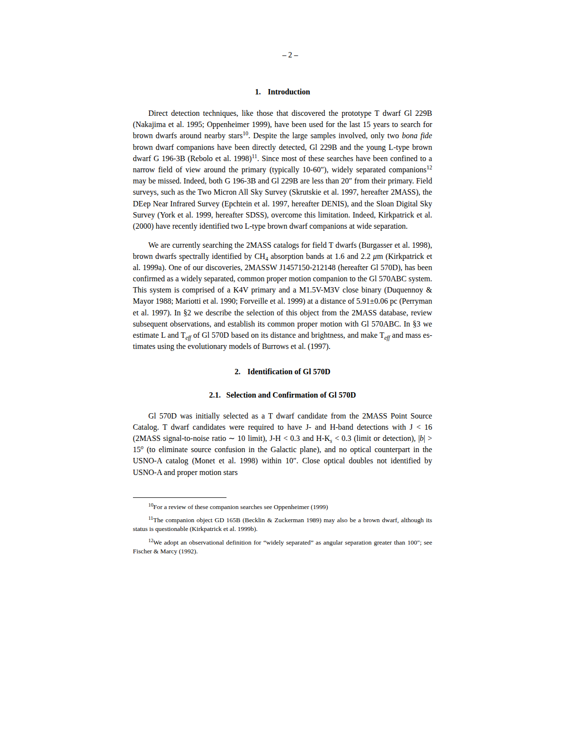– 2 –
1. Introduction
Direct detection techniques, like those that discovered the prototype T dwarf Gl 229B (Nakajima et al. 1995; Oppenheimer 1999), have been used for the last 15 years to search for brown dwarfs around nearby stars10. Despite the large samples involved, only two bona fide brown dwarf companions have been directly detected, Gl 229B and the young L-type brown dwarf G 196-3B (Rebolo et al. 1998)11. Since most of these searches have been confined to a narrow field of view around the primary (typically 10-60″), widely separated companions12 may be missed. Indeed, both G 196-3B and Gl 229B are less than 20″ from their primary. Field surveys, such as the Two Micron All Sky Survey (Skrutskie et al. 1997, hereafter 2MASS), the DEep Near Infrared Survey (Epchtein et al. 1997, hereafter DENIS), and the Sloan Digital Sky Survey (York et al. 1999, hereafter SDSS), overcome this limitation. Indeed, Kirkpatrick et al. (2000) have recently identified two L-type brown dwarf companions at wide separation.
We are currently searching the 2MASS catalogs for field T dwarfs (Burgasser et al. 1998), brown dwarfs spectrally identified by CH4 absorption bands at 1.6 and 2.2 μm (Kirkpatrick et al. 1999a). One of our discoveries, 2MASSW J1457150-212148 (hereafter Gl 570D), has been confirmed as a widely separated, common proper motion companion to the Gl 570ABC system. This system is comprised of a K4V primary and a M1.5V-M3V close binary (Duquennoy & Mayor 1988; Mariotti et al. 1990; Forveille et al. 1999) at a distance of 5.91±0.06 pc (Perryman et al. 1997). In §2 we describe the selection of this object from the 2MASS database, review subsequent observations, and establish its common proper motion with Gl 570ABC. In §3 we estimate L and Teff of Gl 570D based on its distance and brightness, and make Teff and mass estimates using the evolutionary models of Burrows et al. (1997).
2. Identification of Gl 570D
2.1. Selection and Confirmation of Gl 570D
Gl 570D was initially selected as a T dwarf candidate from the 2MASS Point Source Catalog. T dwarf candidates were required to have J- and H-band detections with J < 16 (2MASS signal-to-noise ratio ∼ 10 limit), J-H < 0.3 and H-Ks < 0.3 (limit or detection), |b| > 15o (to eliminate source confusion in the Galactic plane), and no optical counterpart in the USNO-A catalog (Monet et al. 1998) within 10″. Close optical doubles not identified by USNO-A and proper motion stars
10For a review of these companion searches see Oppenheimer (1999)
11The companion object GD 165B (Becklin & Zuckerman 1989) may also be a brown dwarf, although its status is questionable (Kirkpatrick et al. 1999b).
12We adopt an observational definition for “widely separated” as angular separation greater than 100″; see Fischer & Marcy (1992).